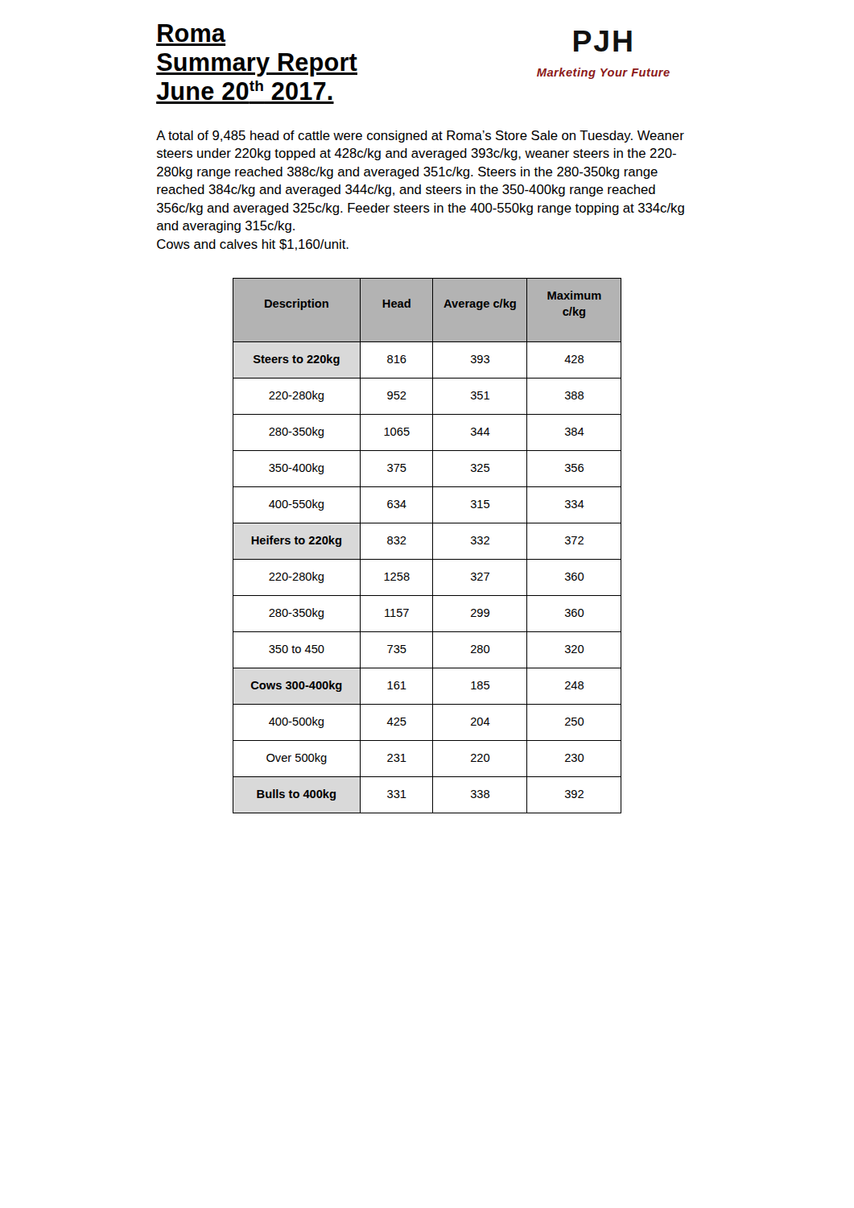Roma Summary Report June 20th 2017.
PJH Marketing Your Future
A total of 9,485 head of cattle were consigned at Roma’s Store Sale on Tuesday. Weaner steers under 220kg topped at 428c/kg and averaged 393c/kg, weaner steers in the 220-280kg range reached 388c/kg and averaged 351c/kg. Steers in the 280-350kg range reached 384c/kg and averaged 344c/kg, and steers in the 350-400kg range reached 356c/kg and averaged 325c/kg. Feeder steers in the 400-550kg range topping at 334c/kg and averaging 315c/kg.
Cows and calves hit $1,160/unit.
| Description | Head | Average c/kg | Maximum c/kg |
| --- | --- | --- | --- |
| Steers to 220kg | 816 | 393 | 428 |
| 220-280kg | 952 | 351 | 388 |
| 280-350kg | 1065 | 344 | 384 |
| 350-400kg | 375 | 325 | 356 |
| 400-550kg | 634 | 315 | 334 |
| Heifers to 220kg | 832 | 332 | 372 |
| 220-280kg | 1258 | 327 | 360 |
| 280-350kg | 1157 | 299 | 360 |
| 350 to 450 | 735 | 280 | 320 |
| Cows 300-400kg | 161 | 185 | 248 |
| 400-500kg | 425 | 204 | 250 |
| Over 500kg | 231 | 220 | 230 |
| Bulls to 400kg | 331 | 338 | 392 |